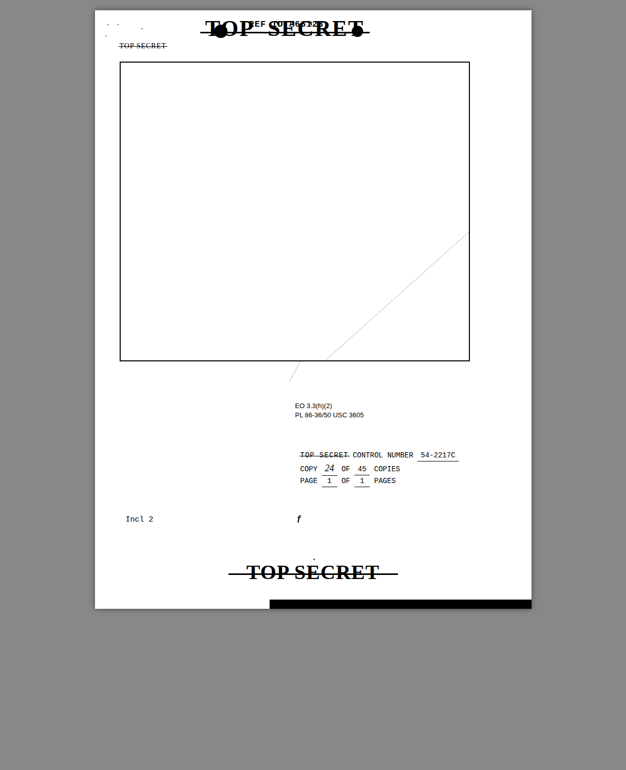. .
.
.
TOP SECRET
REF ID:A66123
TOP SECRET
EO 3.3(h)(2)
PL 86-36/50 USC 3605
TOP SECRET CONTROL NUMBER 54-2217C
COPY 24 OF 45 COPIES
PAGE 1 OF 1 PAGES
Incl 2  ƒ
. TOP SECRET